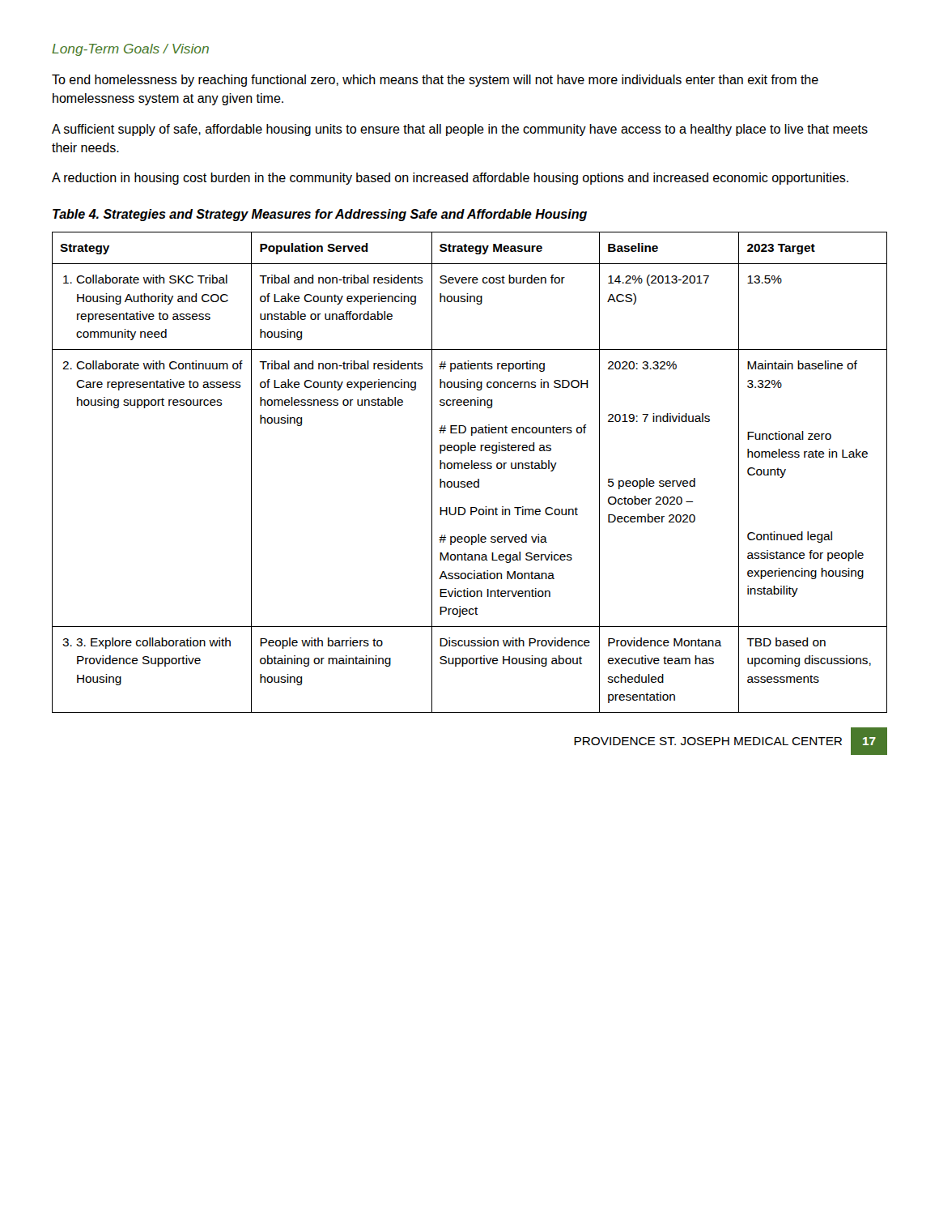Long-Term Goals / Vision
To end homelessness by reaching functional zero, which means that the system will not have more individuals enter than exit from the homelessness system at any given time.
A sufficient supply of safe, affordable housing units to ensure that all people in the community have access to a healthy place to live that meets their needs.
A reduction in housing cost burden in the community based on increased affordable housing options and increased economic opportunities.
Table 4. Strategies and Strategy Measures for Addressing Safe and Affordable Housing
| Strategy | Population Served | Strategy Measure | Baseline | 2023 Target |
| --- | --- | --- | --- | --- |
| Collaborate with SKC Tribal Housing Authority and COC representative to assess community need | Tribal and non-tribal residents of Lake County experiencing unstable or unaffordable housing | Severe cost burden for housing | 14.2% (2013-2017 ACS) | 13.5% |
| Collaborate with Continuum of Care representative to assess housing support resources | Tribal and non-tribal residents of Lake County experiencing homelessness or unstable housing | # patients reporting housing concerns in SDOH screening # ED patient encounters of people registered as homeless or unstably housed HUD Point in Time Count # people served via Montana Legal Services Association Montana Eviction Intervention Project | 2020: 3.32% 2019: 7 individuals 5 people served October 2020 – December 2020 | Maintain baseline of 3.32% Functional zero homeless rate in Lake County Continued legal assistance for people experiencing housing instability |
| 3. Explore collaboration with Providence Supportive Housing | People with barriers to obtaining or maintaining housing | Discussion with Providence Supportive Housing about | Providence Montana executive team has scheduled presentation | TBD based on upcoming discussions, assessments |
PROVIDENCE ST. JOSEPH MEDICAL CENTER
17